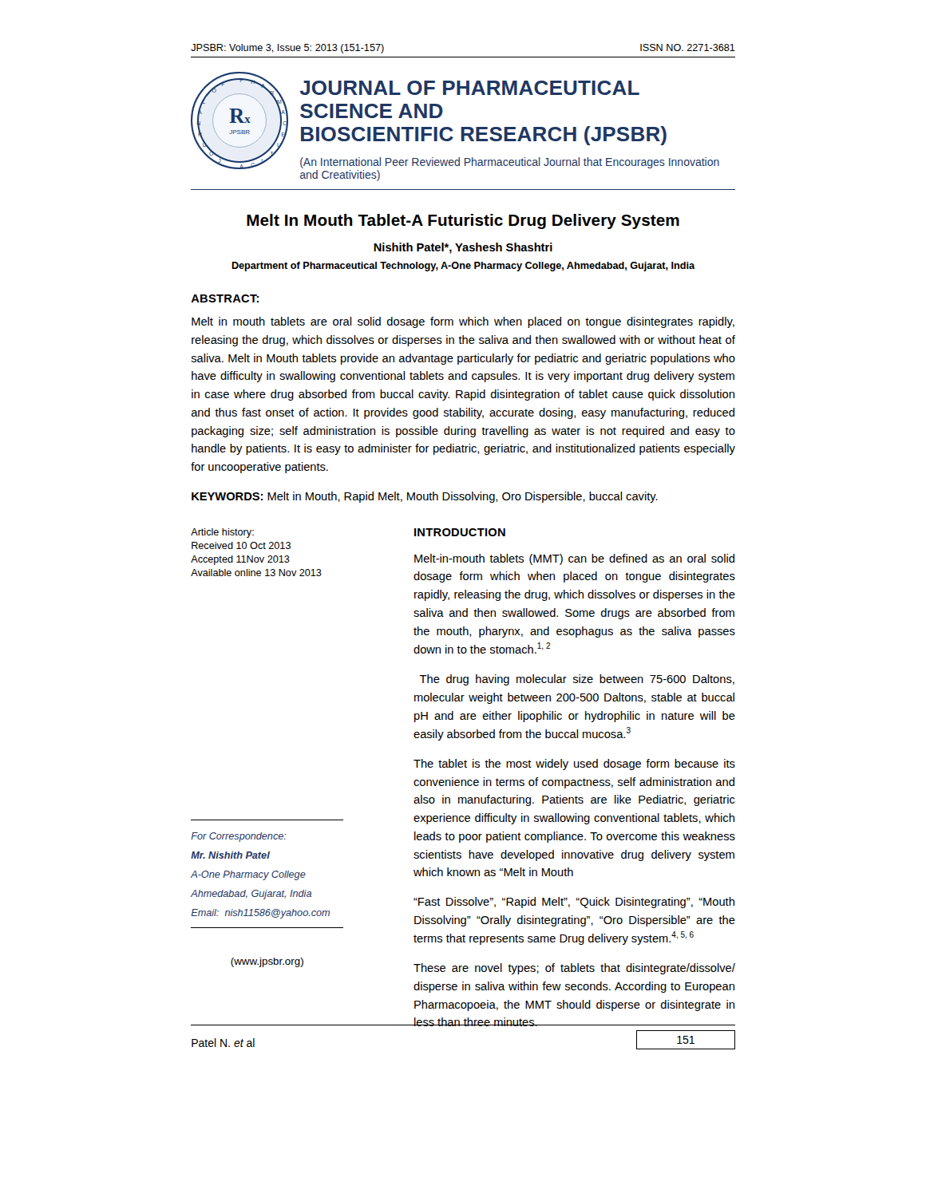JPSBR: Volume 3, Issue 5: 2013 (151-157)
ISSN NO. 2271-3681
J O U R N A L O F P H A R M A C E U T I C A
Rx
JPSBR
JOURNAL OF PHARMACEUTICAL SCIENCE AND
BIOSCIENTIFIC RESEARCH (JPSBR)
(An International Peer Reviewed Pharmaceutical Journal that Encourages Innovation and Creativities)
Melt In Mouth Tablet-A Futuristic Drug Delivery System
Nishith Patel*, Yashesh Shashtri
Department of Pharmaceutical Technology, A-One Pharmacy College, Ahmedabad, Gujarat, India
ABSTRACT:
Melt in mouth tablets are oral solid dosage form which when placed on tongue disintegrates rapidly, releasing the drug, which dissolves or disperses in the saliva and then swallowed with or without heat of saliva. Melt in Mouth tablets provide an advantage particularly for pediatric and geriatric populations who have difficulty in swallowing conventional tablets and capsules. It is very important drug delivery system in case where drug absorbed from buccal cavity. Rapid disintegration of tablet cause quick dissolution and thus fast onset of action. It provides good stability, accurate dosing, easy manufacturing, reduced packaging size; self administration is possible during travelling as water is not required and easy to handle by patients. It is easy to administer for pediatric, geriatric, and institutionalized patients especially for uncooperative patients.
KEYWORDS: Melt in Mouth, Rapid Melt, Mouth Dissolving, Oro Dispersible, buccal cavity.
Article history:
Received 10 Oct 2013
Accepted 11Nov 2013
Available online 13 Nov 2013
For Correspondence:
Mr. Nishith Patel
A-One Pharmacy College
Ahmedabad, Gujarat, India
Email: nish11586@yahoo.com
(www.jpsbr.org)
INTRODUCTION
Melt-in-mouth tablets (MMT) can be defined as an oral solid dosage form which when placed on tongue disintegrates rapidly, releasing the drug, which dissolves or disperses in the saliva and then swallowed. Some drugs are absorbed from the mouth, pharynx, and esophagus as the saliva passes down in to the stomach.1, 2
The drug having molecular size between 75-600 Daltons, molecular weight between 200-500 Daltons, stable at buccal pH and are either lipophilic or hydrophilic in nature will be easily absorbed from the buccal mucosa.3
The tablet is the most widely used dosage form because its convenience in terms of compactness, self administration and also in manufacturing. Patients are like Pediatric, geriatric experience difficulty in swallowing conventional tablets, which leads to poor patient compliance. To overcome this weakness scientists have developed innovative drug delivery system which known as “Melt in Mouth
“Fast Dissolve”, “Rapid Melt”, “Quick Disintegrating”, “Mouth Dissolving” “Orally disintegrating”, “Oro Dispersible” are the terms that represents same Drug delivery system.4, 5, 6
These are novel types; of tablets that disintegrate/dissolve/ disperse in saliva within few seconds. According to European Pharmacopoeia, the MMT should disperse or disintegrate in less than three minutes.
Patel N. et al
151